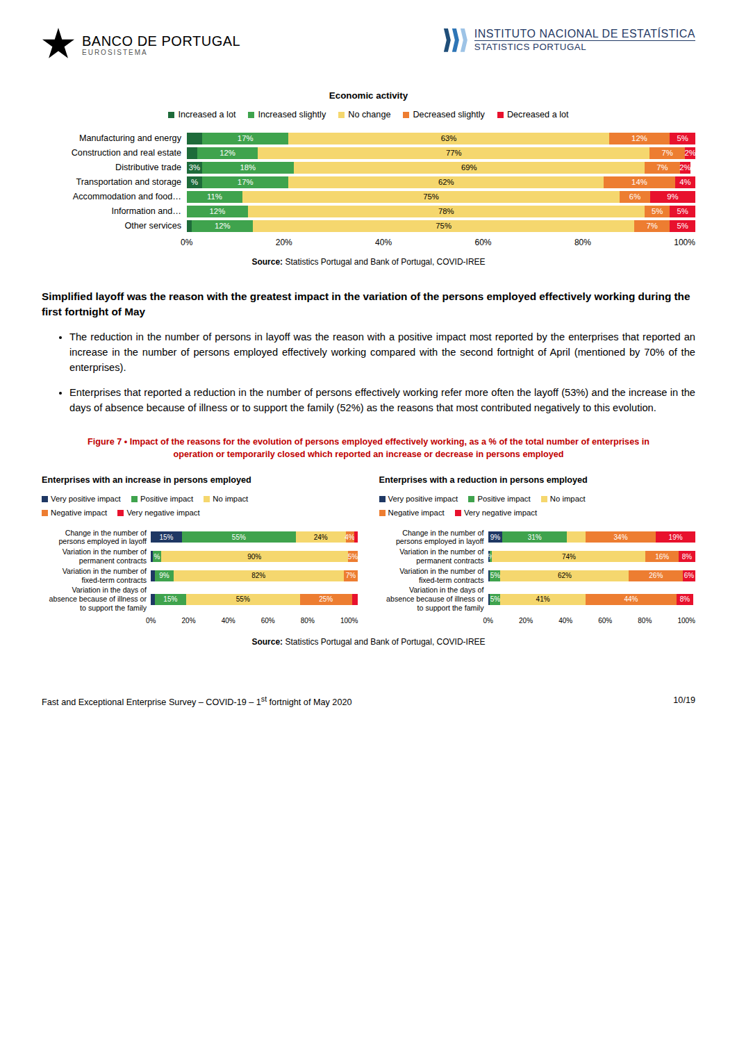BANCO DE PORTUGAL
EUROSISTEMA
INSTITUTO NACIONAL DE ESTATÍSTICA
STATISTICS PORTUGAL
Economic activity
Increased a lot Increased slightly No change Decreased slightly Decreased a lot
| Manufacturing and energy | 17% 63% 12% 5% |
| Construction and real estate | 12% 77% 7% 2% |
| Distributive trade | 3% 18% 69% 7% 2% |
| Transportation and storage | % 17% 62% 14% 4% |
| Accommodation and food… | 11% 75% 6% 9% |
| Information and… | 12% 78% 5% 5% |
| Other services | 12% 75% 7% 5% |
0% 20% 40% 60% 80% 100%
Source: Statistics Portugal and Bank of Portugal, COVID-IREE
Simplified layoff was the reason with the greatest impact in the variation of the persons employed effectively working during the first fortnight of May
The reduction in the number of persons in layoff was the reason with a positive impact most reported by the enterprises that reported an increase in the number of persons employed effectively working compared with the second fortnight of April (mentioned by 70% of the enterprises).
Enterprises that reported a reduction in the number of persons effectively working refer more often the layoff (53%) and the increase in the days of absence because of illness or to support the family (52%) as the reasons that most contributed negatively to this evolution.
Figure 7 • Impact of the reasons for the evolution of persons employed effectively working, as a % of the total number of enterprises in operation or temporarily closed which reported an increase or decrease in persons employed
Enterprises with an increase in persons employed
Very positive impact Positive impact No impact
Negative impact Very negative impact
| Change in the number of persons employed in layoff | 15% 55% 24% 4% |
| Variation in the number of permanent contracts | % 90% 5% |
| Variation in the number of fixed-term contracts | 9% 82% 7% |
| Variation in the days of absence because of illness or to support the family | 15% 55% 25% |
0% 20% 40% 60% 80% 100%
Enterprises with a reduction in persons employed
Very positive impact Positive impact No impact
Negative impact Very negative impact
| Change in the number of persons employed in layoff | 9% 31% 34% 19% |
| Variation in the number of permanent contracts | % 74% 16% 8% |
| Variation in the number of fixed-term contracts | 5% 62% 26% 6% |
| Variation in the days of absence because of illness or to support the family | 5% 41% 44% 8% |
0% 20% 40% 60% 80% 100%
Source: Statistics Portugal and Bank of Portugal, COVID-IREE
Fast and Exceptional Enterprise Survey – COVID-19 – 1st fortnight of May 2020 10/19